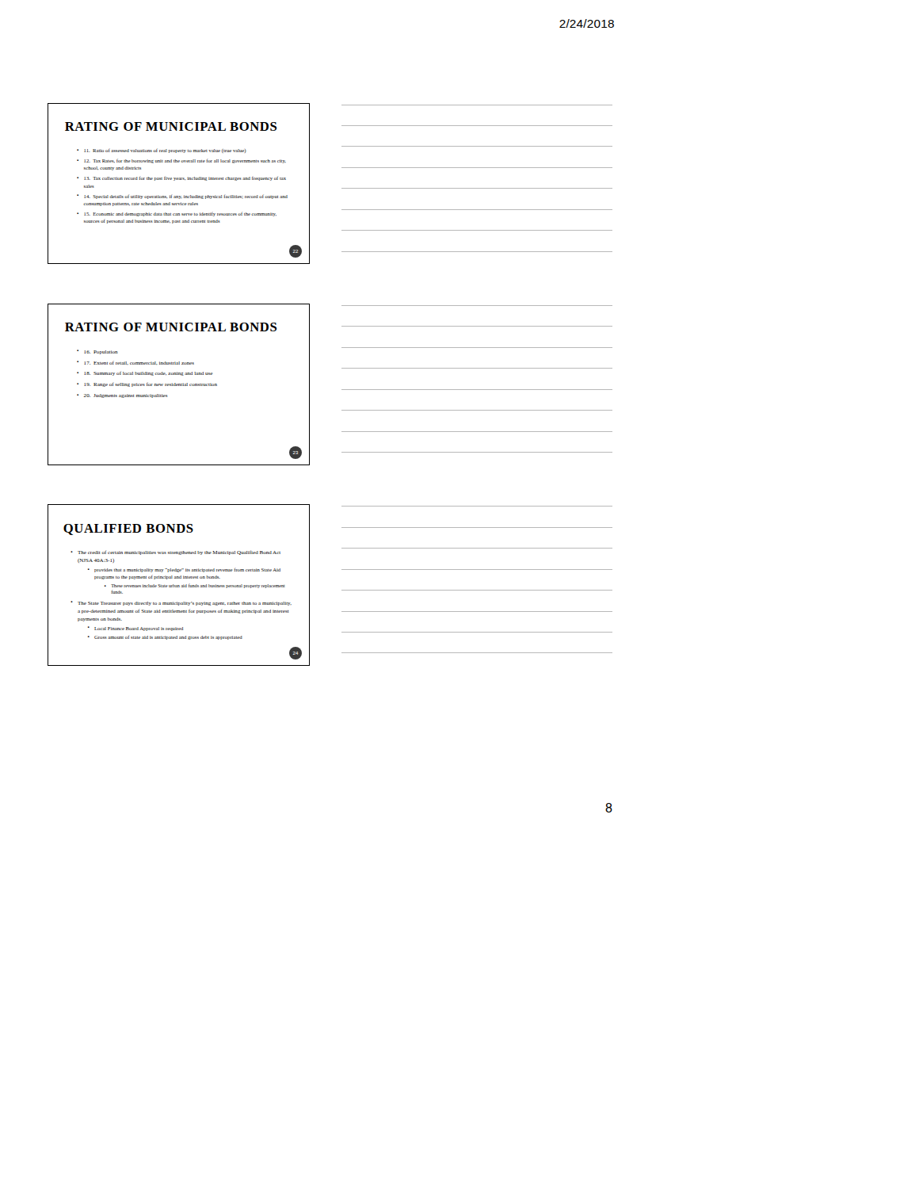2/24/2018
Rating of Municipal Bonds
11. Ratio of assessed valuations of real property to market value (true value)
12. Tax Rates, for the borrowing unit and the overall rate for all local governments such as city, school, county and districts
13. Tax collection record for the past five years, including interest charges and frequency of tax sales
14. Special details of utility operations, if any, including physical facilities; record of output and consumption patterns, rate schedules and service rules
15. Economic and demographic data that can serve to identify resources of the community, sources of personal and business income, past and current trends
22
Rating of Municipal Bonds
16. Population
17. Extent of retail, commercial, industrial zones
18. Summary of local building code, zoning and land use
19. Range of selling prices for new residential construction
20. Judgments against municipalities
23
Qualified Bonds
The credit of certain municipalities was strengthened by the Municipal Qualified Bond Act (NJSA 40A:3-1)
provides that a municipality may “pledge” its anticipated revenue from certain State Aid programs to the payment of principal and interest on bonds.
These revenues include State urban aid funds and business personal property replacement funds.
The State Treasurer pays directly to a municipality’s paying agent, rather than to a municipality, a pre-determined amount of State aid entitlement for purposes of making principal and interest payments on bonds.
Local Finance Board Approval is required
Gross amount of state aid is anticipated and gross debt is appropriated
24
8